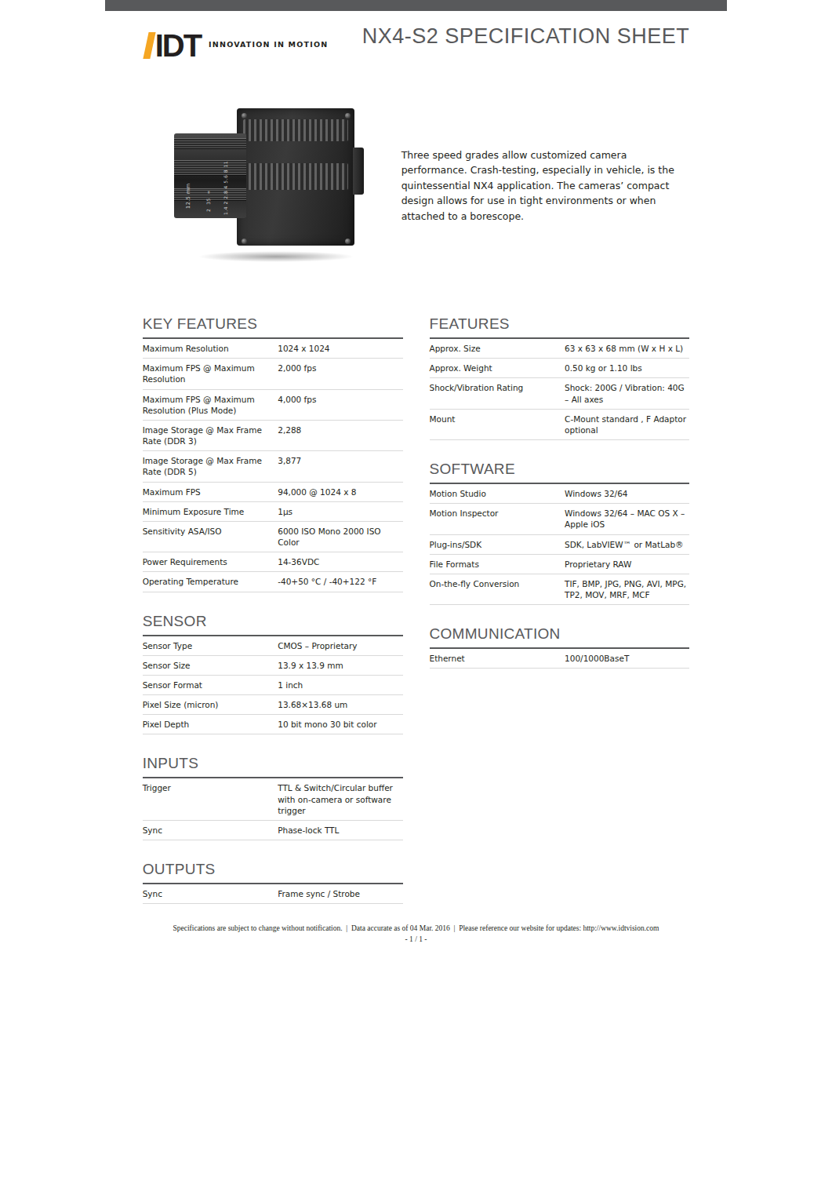IDT
INNOVATION IN MOTION
NX4-S2 SPECIFICATION SHEET
12.5 mm 2 35 ∞ 1.4 2 2.8 4 5.6 8 11
Three speed grades allow customized camera performance. Crash-testing, especially in vehicle, is the quintessential NX4 application. The cameras’ compact design allows for use in tight environments or when attached to a borescope.
KEY FEATURES
| Maximum Resolution | 1024 x 1024 |
| Maximum FPS @ Maximum Resolution | 2,000 fps |
| Maximum FPS @ Maximum Resolution (Plus Mode) | 4,000 fps |
| Image Storage @ Max Frame Rate (DDR 3) | 2,288 |
| Image Storage @ Max Frame Rate (DDR 5) | 3,877 |
| Maximum FPS | 94,000 @ 1024 x 8 |
| Minimum Exposure Time | 1µs |
| Sensitivity ASA/ISO | 6000 ISO Mono 2000 ISO Color |
| Power Requirements | 14-36VDC |
| Operating Temperature | -40+50 °C / -40+122 °F |
SENSOR
| Sensor Type | CMOS – Proprietary |
| Sensor Size | 13.9 x 13.9 mm |
| Sensor Format | 1 inch |
| Pixel Size (micron) | 13.68×13.68 um |
| Pixel Depth | 10 bit mono 30 bit color |
INPUTS
| Trigger | TTL & Switch/Circular buffer with on-camera or software trigger |
| Sync | Phase-lock TTL |
OUTPUTS
| Sync | Frame sync / Strobe |
FEATURES
| Approx. Size | 63 x 63 x 68 mm (W x H x L) |
| Approx. Weight | 0.50 kg or 1.10 lbs |
| Shock/Vibration Rating | Shock: 200G / Vibration: 40G – All axes |
| Mount | C-Mount standard , F Adaptor optional |
SOFTWARE
| Motion Studio | Windows 32/64 |
| Motion Inspector | Windows 32/64 – MAC OS X – Apple iOS |
| Plug-ins/SDK | SDK, LabVIEW™ or MatLab® |
| File Formats | Proprietary RAW |
| On-the-fly Conversion | TIF, BMP, JPG, PNG, AVI, MPG, TP2, MOV, MRF, MCF |
COMMUNICATION
| Ethernet | 100/1000BaseT |
Specifications are subject to change without notification. | Data accurate as of 04 Mar. 2016 | Please reference our website for updates: http://www.idtvision.com
- 1 / 1 -